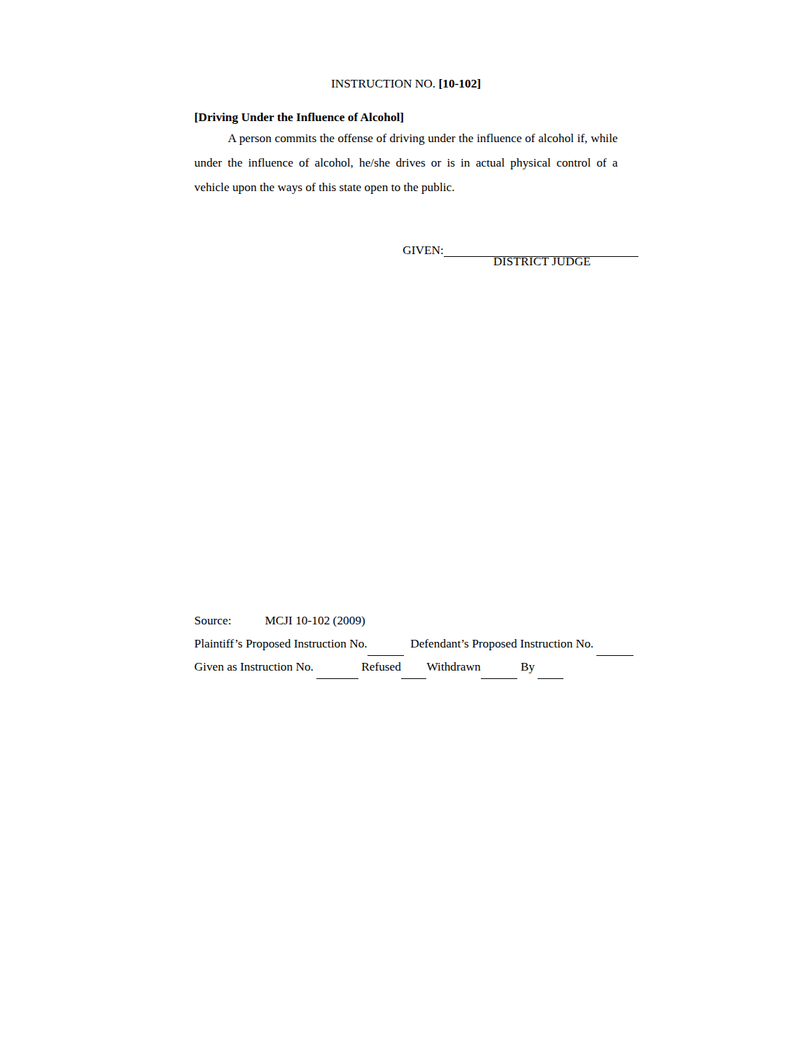INSTRUCTION NO. [10-102]
[Driving Under the Influence of Alcohol]
A person commits the offense of driving under the influence of alcohol if, while under the influence of alcohol, he/she drives or is in actual physical control of a vehicle upon the ways of this state open to the public.
GIVEN:
DISTRICT JUDGE
Source: MCJI 10-102 (2009)
Plaintiff’s Proposed Instruction No. Defendant’s Proposed Instruction No.
Given as Instruction No. Refused Withdrawn By